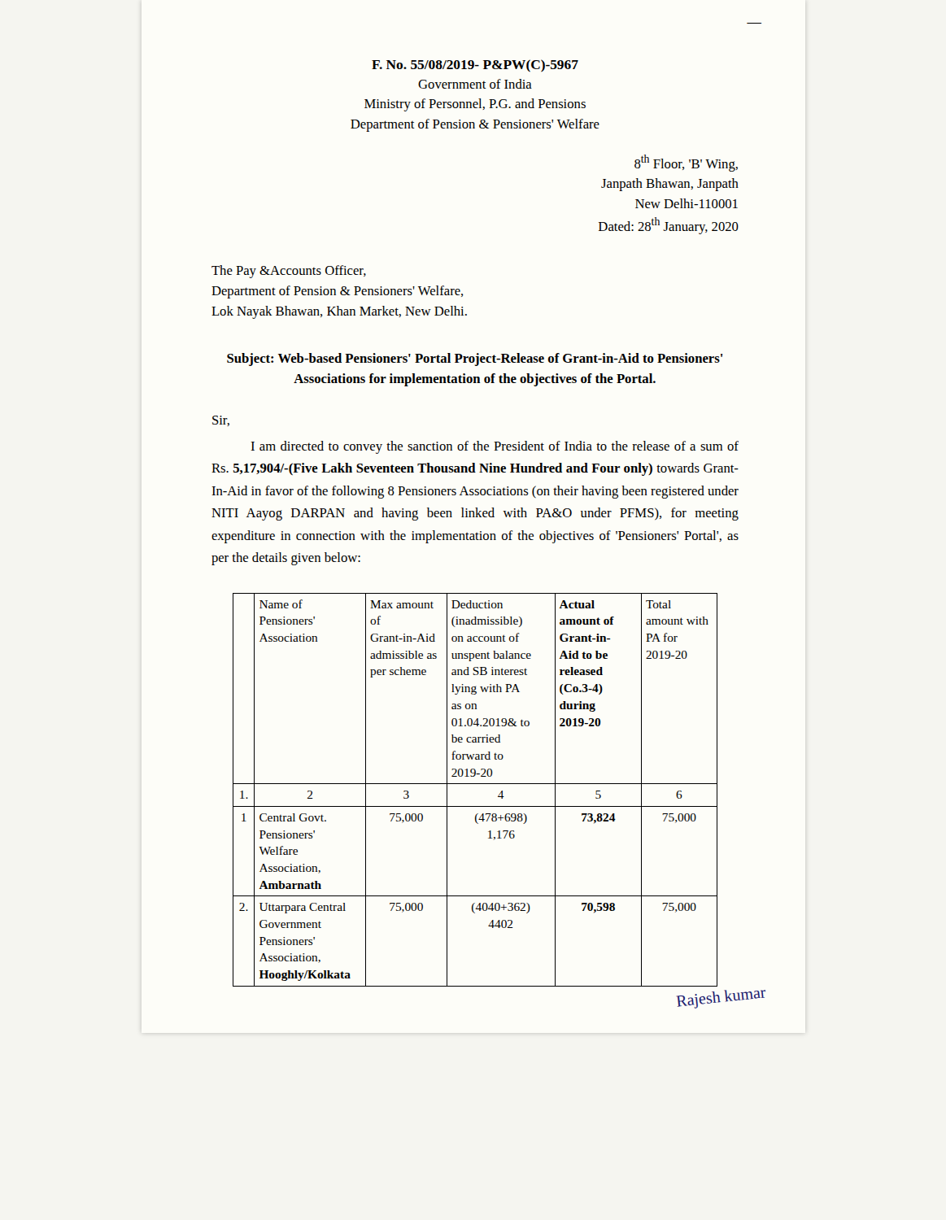—
F. No. 55/08/2019- P&PW(C)-5967
Government of India
Ministry of Personnel, P.G. and Pensions
Department of Pension & Pensioners' Welfare
8th Floor, 'B' Wing,
Janpath Bhawan, Janpath
New Delhi-110001
Dated: 28th January, 2020
The Pay &Accounts Officer,
Department of Pension & Pensioners' Welfare,
Lok Nayak Bhawan, Khan Market, New Delhi.
Subject: Web-based Pensioners' Portal Project-Release of Grant-in-Aid to Pensioners'
Associations for implementation of the objectives of the Portal.
Sir,
I am directed to convey the sanction of the President of India to the release of a sum of Rs. 5,17,904/-(Five Lakh Seventeen Thousand Nine Hundred and Four only) towards Grant-In-Aid in favor of the following 8 Pensioners Associations (on their having been registered under NITI Aayog DARPAN and having been linked with PA&O under PFMS), for meeting expenditure in connection with the implementation of the objectives of 'Pensioners' Portal', as per the details given below:
| | Name of Pensioners' Association | Max amount of Grant-in-Aid admissible as per scheme | Deduction (inadmissible) on account of unspent balance and SB interest lying with PA as on 01.04.2019& to be carried forward to 2019-20 | Actual amount of Grant-in- Aid to be released (Co.3-4) during 2019-20 | Total amount with PA for 2019-20 |
| --- | --- | --- | --- | --- | --- |
| 1. | 2 | 3 | 4 | 5 | 6 |
| 1 | Central Govt. Pensioners' Welfare Association, Ambarnath | 75,000 | (478+698) 1,176 | 73,824 | 75,000 |
| 2. | Uttarpara Central Government Pensioners' Association, Hooghly/Kolkata | 75,000 | (4040+362) 4402 | 70,598 | 75,000 |
Rajesh kumar